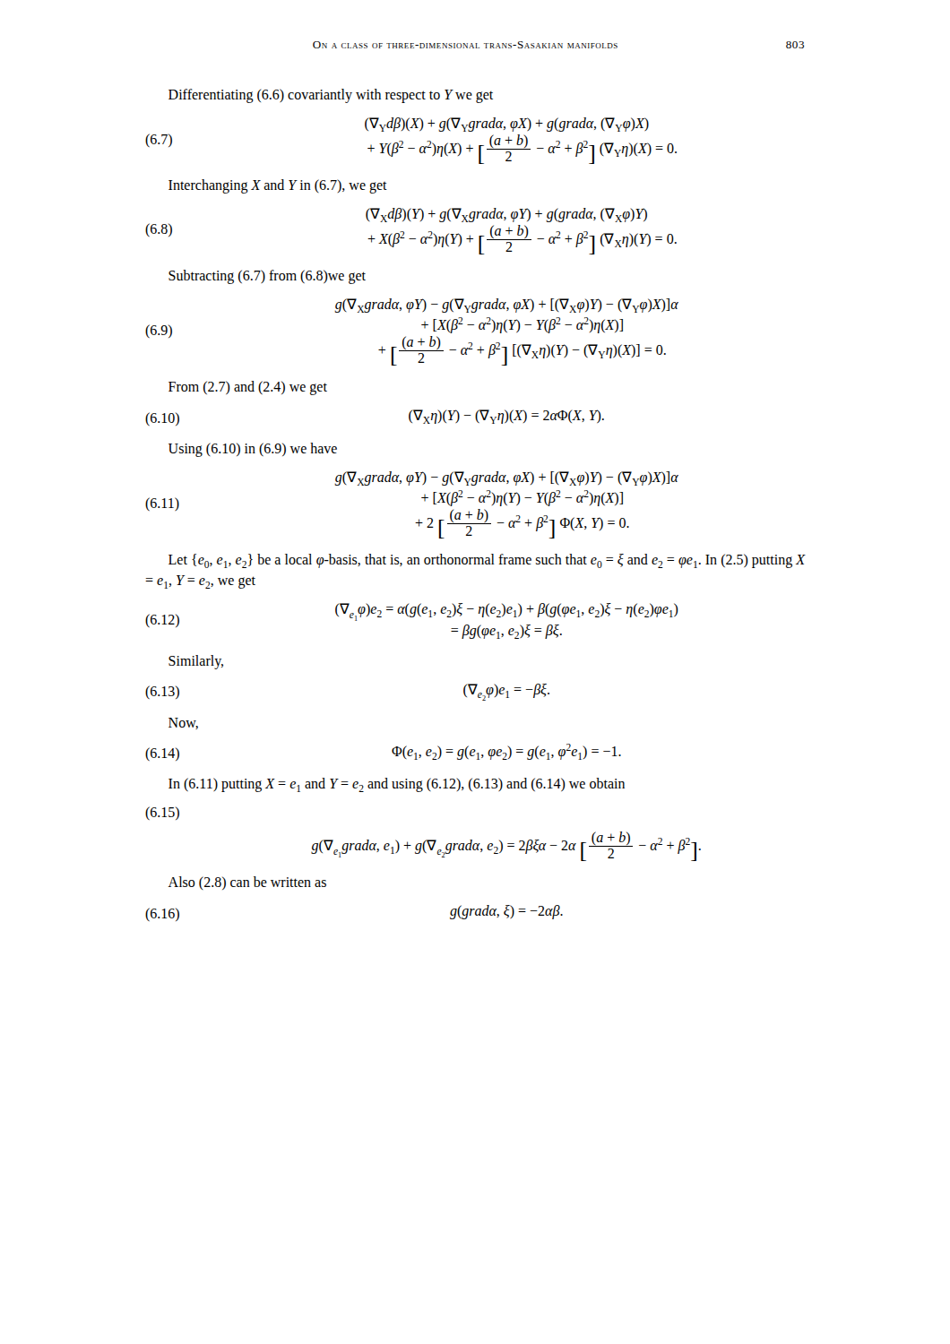On a class of three-dimensional trans-Sasakian manifolds 803
Differentiating (6.6) covariantly with respect to Y we get
(6.7)
(∇Ydβ)(X) + g(∇Ygradα, φX) + g(gradα, (∇Yφ)X) + Y(β2 − α2)η(X) + [(a + b) 2 − α2 + β2] (∇Yη)(X) = 0.
Interchanging X and Y in (6.7), we get
(6.8)
(∇Xdβ)(Y) + g(∇Xgradα, φY) + g(gradα, (∇Xφ)Y) + X(β2 − α2)η(Y) + [(a + b) 2 − α2 + β2] (∇Xη)(Y) = 0.
Subtracting (6.7) from (6.8)we get
(6.9)
g(∇Xgradα, φY) − g(∇Ygradα, φX) + [(∇Xφ)Y) − (∇Yφ)X)]α + [X(β2 − α2)η(Y) − Y(β2 − α2)η(X)] + [(a + b) 2 − α2 + β2] [(∇Xη)(Y) − (∇Yη)(X)] = 0.
From (2.7) and (2.4) we get
(6.10)
(∇Xη)(Y) − (∇Yη)(X) = 2α Φ(X, Y).
Using (6.10) in (6.9) we have
(6.11)
g(∇Xgradα, φY) − g(∇Ygradα, φX) + [(∇Xφ)Y) − (∇Yφ)X)]α + [X(β2 − α2)η(Y) − Y(β2 − α2)η(X)] + 2 [(a + b) 2 − α2 + β2] Φ(X, Y) = 0.
Let {e0, e1, e2} be a local φ-basis, that is, an orthonormal frame such that e0 = ξ and e2 = φe1. In (2.5) putting X = e1, Y = e2, we get
(6.12)
(∇e1φ)e2 = α(g(e1, e2)ξ − η(e2)e1) + β(g(φe1, e2)ξ − η(e2)φe1) = βg(φe1, e2)ξ = βξ.
Similarly,
(6.13)
(∇e2φ)e1 = −βξ.
Now,
(6.14)
Φ(e1, e2) = g(e1, φe2) = g(e1, φ2e1) = −1.
In (6.11) putting X = e1 and Y = e2 and using (6.12), (6.13) and (6.14) we obtain
(6.15)
(6.15)
g(∇e1gradα, e1) + g(∇e2gradα, e2) = 2βξα − 2α [(a + b) 2 − α2 + β2].
Also (2.8) can be written as
(6.16)
g(gradα, ξ) = −2αβ.